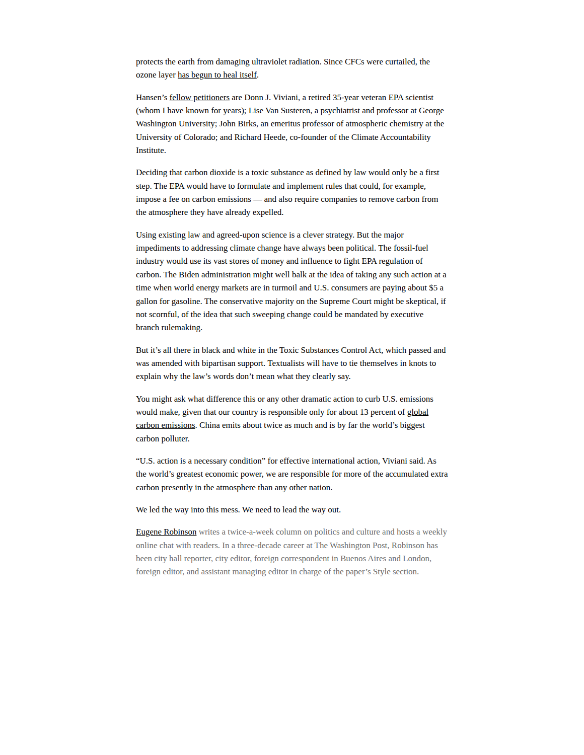protects the earth from damaging ultraviolet radiation. Since CFCs were curtailed, the ozone layer has begun to heal itself.
Hansen’s fellow petitioners are Donn J. Viviani, a retired 35-year veteran EPA scientist (whom I have known for years); Lise Van Susteren, a psychiatrist and professor at George Washington University; John Birks, an emeritus professor of atmospheric chemistry at the University of Colorado; and Richard Heede, co-founder of the Climate Accountability Institute.
Deciding that carbon dioxide is a toxic substance as defined by law would only be a first step. The EPA would have to formulate and implement rules that could, for example, impose a fee on carbon emissions — and also require companies to remove carbon from the atmosphere they have already expelled.
Using existing law and agreed-upon science is a clever strategy. But the major impediments to addressing climate change have always been political. The fossil-fuel industry would use its vast stores of money and influence to fight EPA regulation of carbon. The Biden administration might well balk at the idea of taking any such action at a time when world energy markets are in turmoil and U.S. consumers are paying about $5 a gallon for gasoline. The conservative majority on the Supreme Court might be skeptical, if not scornful, of the idea that such sweeping change could be mandated by executive branch rulemaking.
But it’s all there in black and white in the Toxic Substances Control Act, which passed and was amended with bipartisan support. Textualists will have to tie themselves in knots to explain why the law’s words don’t mean what they clearly say.
You might ask what difference this or any other dramatic action to curb U.S. emissions would make, given that our country is responsible only for about 13 percent of global carbon emissions. China emits about twice as much and is by far the world’s biggest carbon polluter.
“U.S. action is a necessary condition” for effective international action, Viviani said. As the world’s greatest economic power, we are responsible for more of the accumulated extra carbon presently in the atmosphere than any other nation.
We led the way into this mess. We need to lead the way out.
Eugene Robinson writes a twice-a-week column on politics and culture and hosts a weekly online chat with readers. In a three-decade career at The Washington Post, Robinson has been city hall reporter, city editor, foreign correspondent in Buenos Aires and London, foreign editor, and assistant managing editor in charge of the paper’s Style section.